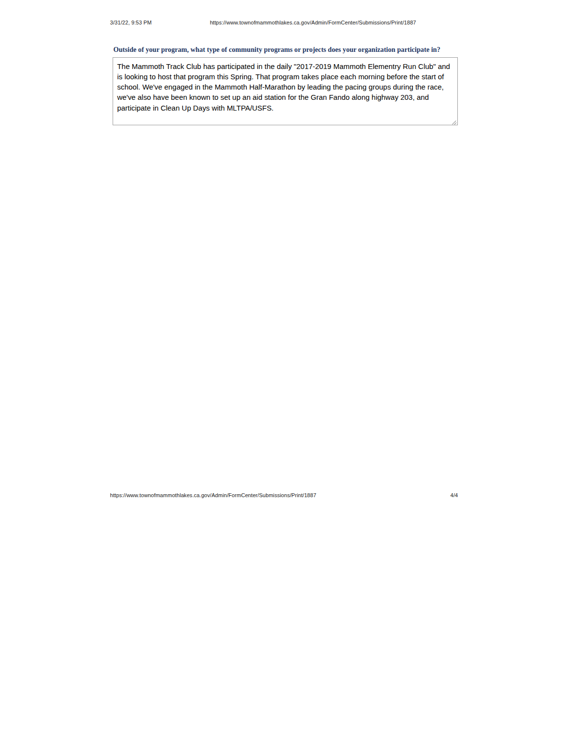3/31/22, 9:53 PM https://www.townofmammothlakes.ca.gov/Admin/FormCenter/Submissions/Print/1887
Outside of your program, what type of community programs or projects does your organization participate in?
The Mammoth Track Club has participated in the daily "2017-2019 Mammoth Elementry Run Club" and is looking to host that program this Spring. That program takes place each morning before the start of school. We've engaged in the Mammoth Half-Marathon by leading the pacing groups during the race, we've also have been known to set up an aid station for the Gran Fando along highway 203, and participate in Clean Up Days with MLTPA/USFS.
https://www.townofmammothlakes.ca.gov/Admin/FormCenter/Submissions/Print/1887 4/4